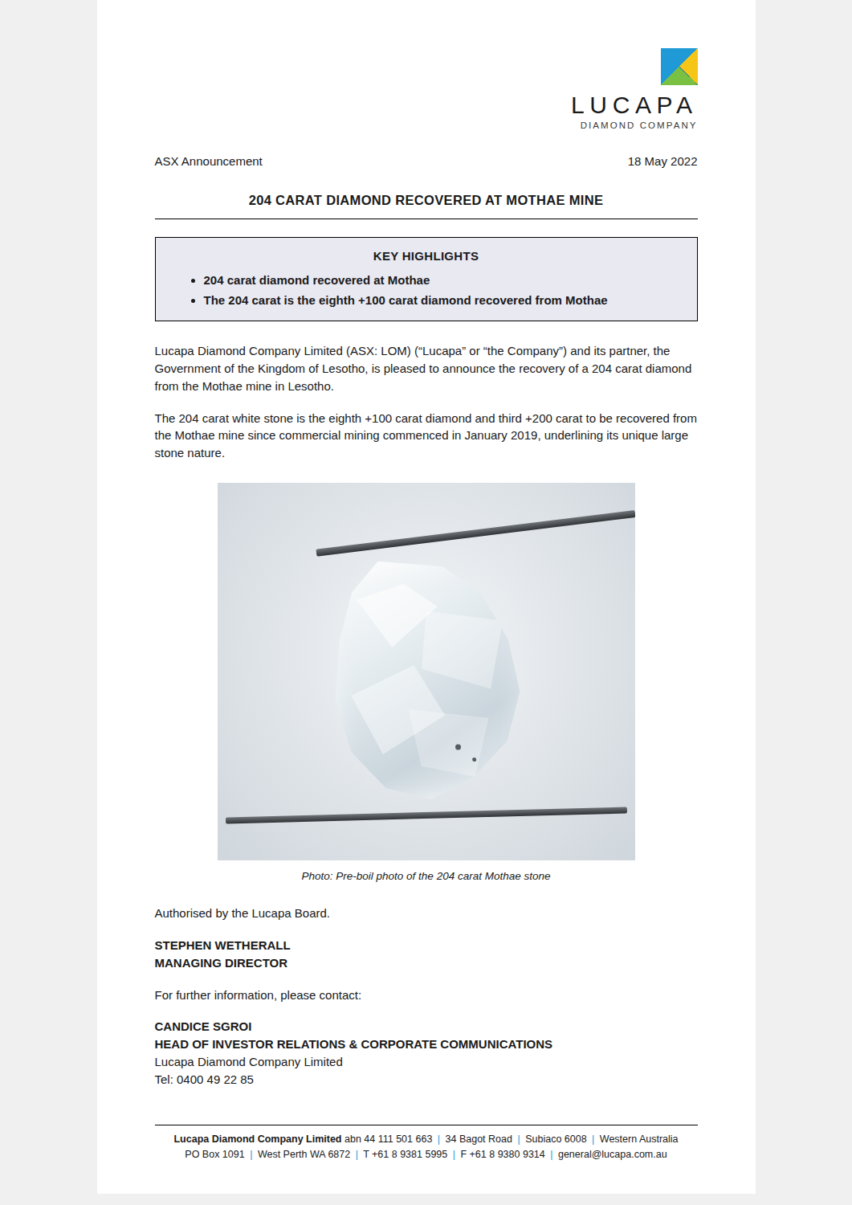LUCAPA
DIAMOND COMPANY
ASX Announcement 18 May 2022
204 CARAT DIAMOND RECOVERED AT MOTHAE MINE
KEY HIGHLIGHTS
204 carat diamond recovered at Mothae
The 204 carat is the eighth +100 carat diamond recovered from Mothae
Lucapa Diamond Company Limited (ASX: LOM) (“Lucapa” or “the Company”) and its partner, the Government of the Kingdom of Lesotho, is pleased to announce the recovery of a 204 carat diamond from the Mothae mine in Lesotho.
The 204 carat white stone is the eighth +100 carat diamond and third +200 carat to be recovered from the Mothae mine since commercial mining commenced in January 2019, underlining its unique large stone nature.
Photo: Pre-boil photo of the 204 carat Mothae stone
Authorised by the Lucapa Board.
STEPHEN WETHERALL
MANAGING DIRECTOR
For further information, please contact:
CANDICE SGROI
HEAD OF INVESTOR RELATIONS & CORPORATE COMMUNICATIONS
Lucapa Diamond Company Limited
Tel: 0400 49 22 85
Lucapa Diamond Company Limited abn 44 111 501 663 | 34 Bagot Road | Subiaco 6008 | Western Australia
PO Box 1091 | West Perth WA 6872 | T +61 8 9381 5995 | F +61 8 9380 9314 | general@lucapa.com.au